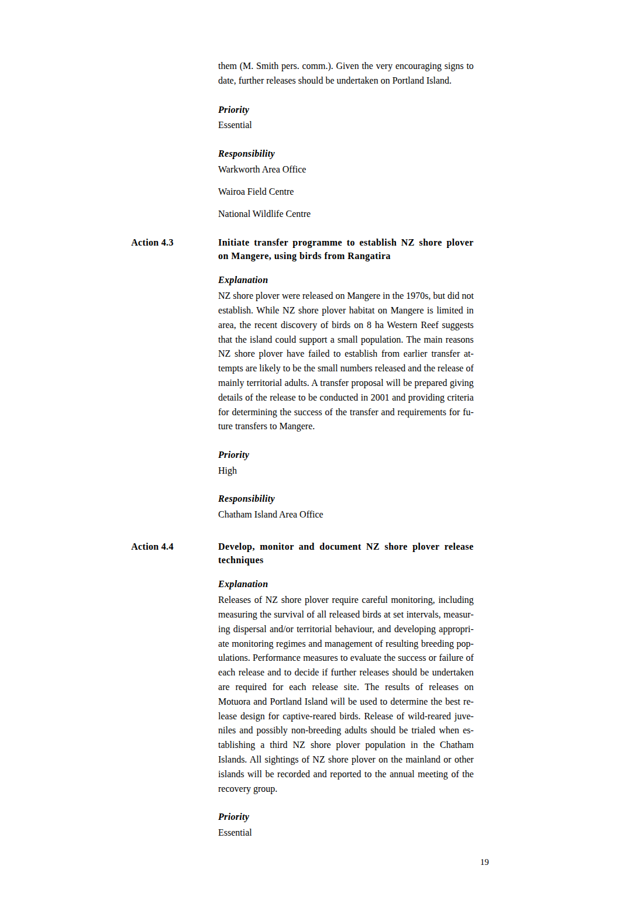them (M. Smith pers. comm.). Given the very encouraging signs to date, further releases should be undertaken on Portland Island.
Priority
Essential
Responsibility
Warkworth Area Office
Wairoa Field Centre
National Wildlife Centre
Action 4.3
Initiate transfer programme to establish NZ shore plover on Mangere, using birds from Rangatira
Explanation
NZ shore plover were released on Mangere in the 1970s, but did not establish. While NZ shore plover habitat on Mangere is limited in area, the recent discovery of birds on 8 ha Western Reef suggests that the island could support a small population. The main reasons NZ shore plover have failed to establish from earlier transfer attempts are likely to be the small numbers released and the release of mainly territorial adults. A transfer proposal will be prepared giving details of the release to be conducted in 2001 and providing criteria for determining the success of the transfer and requirements for future transfers to Mangere.
Priority
High
Responsibility
Chatham Island Area Office
Action 4.4
Develop, monitor and document NZ shore plover release techniques
Explanation
Releases of NZ shore plover require careful monitoring, including measuring the survival of all released birds at set intervals, measuring dispersal and/or territorial behaviour, and developing appropriate monitoring regimes and management of resulting breeding populations. Performance measures to evaluate the success or failure of each release and to decide if further releases should be undertaken are required for each release site. The results of releases on Motuora and Portland Island will be used to determine the best release design for captive-reared birds. Release of wild-reared juveniles and possibly non-breeding adults should be trialed when establishing a third NZ shore plover population in the Chatham Islands. All sightings of NZ shore plover on the mainland or other islands will be recorded and reported to the annual meeting of the recovery group.
Priority
Essential
19